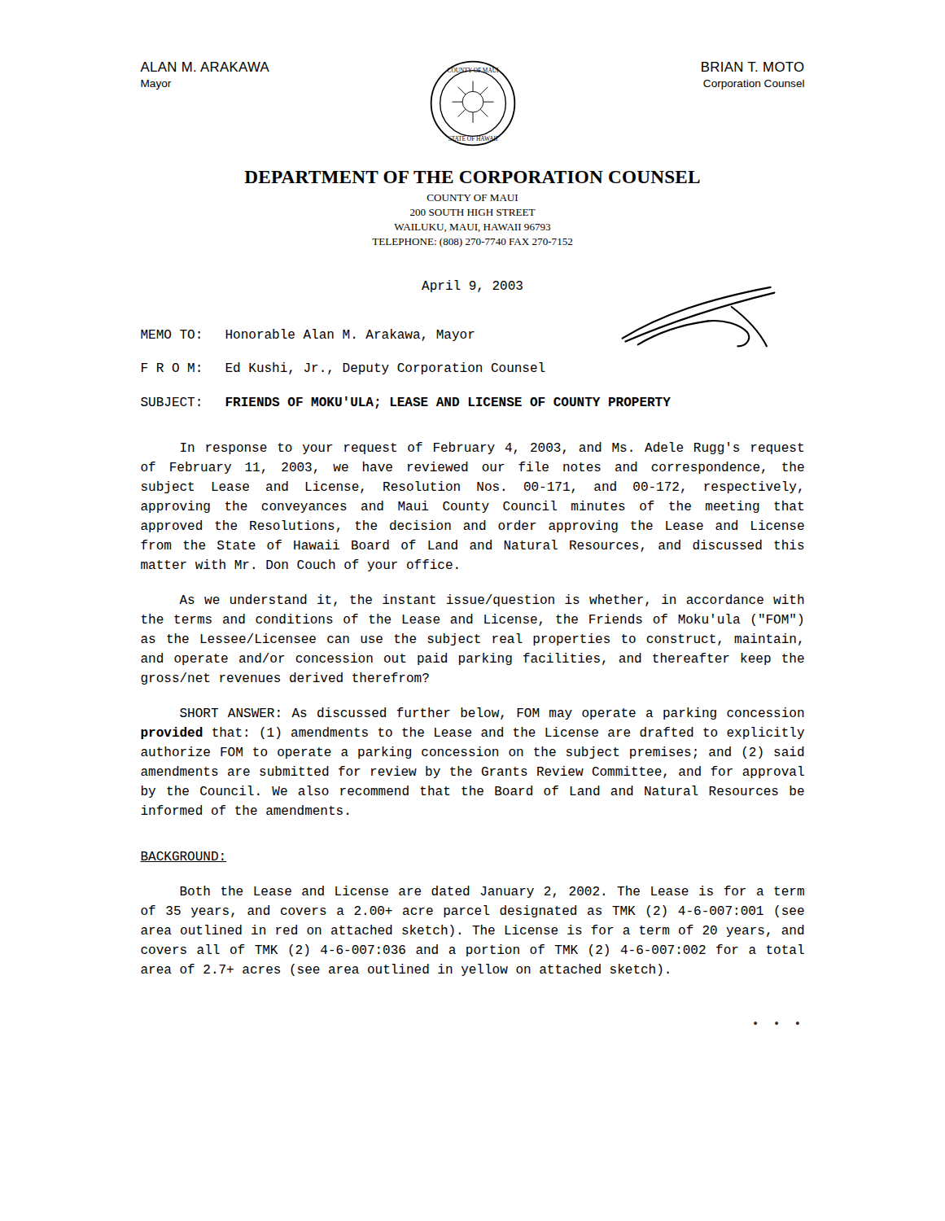ALAN M. ARAKAWA
Mayor
BRIAN T. MOTO
Corporation Counsel
DEPARTMENT OF THE CORPORATION COUNSEL
COUNTY OF MAUI
200 SOUTH HIGH STREET
WAILUKU, MAUI, HAWAII 96793
TELEPHONE: (808) 270-7740 FAX 270-7152
April 9, 2003
MEMO TO:
Honorable Alan M. Arakawa, Mayor
F R O M:
Ed Kushi, Jr., Deputy Corporation Counsel
SUBJECT:
FRIENDS OF MOKU'ULA; LEASE AND LICENSE OF COUNTY PROPERTY
In response to your request of February 4, 2003, and Ms. Adele Rugg's request of February 11, 2003, we have reviewed our file notes and correspondence, the subject Lease and License, Resolution Nos. 00-171, and 00-172, respectively, approving the conveyances and Maui County Council minutes of the meeting that approved the Resolutions, the decision and order approving the Lease and License from the State of Hawaii Board of Land and Natural Resources, and discussed this matter with Mr. Don Couch of your office.
As we understand it, the instant issue/question is whether, in accordance with the terms and conditions of the Lease and License, the Friends of Moku'ula ("FOM") as the Lessee/Licensee can use the subject real properties to construct, maintain, and operate and/or concession out paid parking facilities, and thereafter keep the gross/net revenues derived therefrom?
SHORT ANSWER: As discussed further below, FOM may operate a parking concession provided that: (1) amendments to the Lease and the License are drafted to explicitly authorize FOM to operate a parking concession on the subject premises; and (2) said amendments are submitted for review by the Grants Review Committee, and for approval by the Council. We also recommend that the Board of Land and Natural Resources be informed of the amendments.
BACKGROUND:
Both the Lease and License are dated January 2, 2002. The Lease is for a term of 35 years, and covers a 2.00+ acre parcel designated as TMK (2) 4-6-007:001 (see area outlined in red on attached sketch). The License is for a term of 20 years, and covers all of TMK (2) 4-6-007:036 and a portion of TMK (2) 4-6-007:002 for a total area of 2.7+ acres (see area outlined in yellow on attached sketch).
• • •